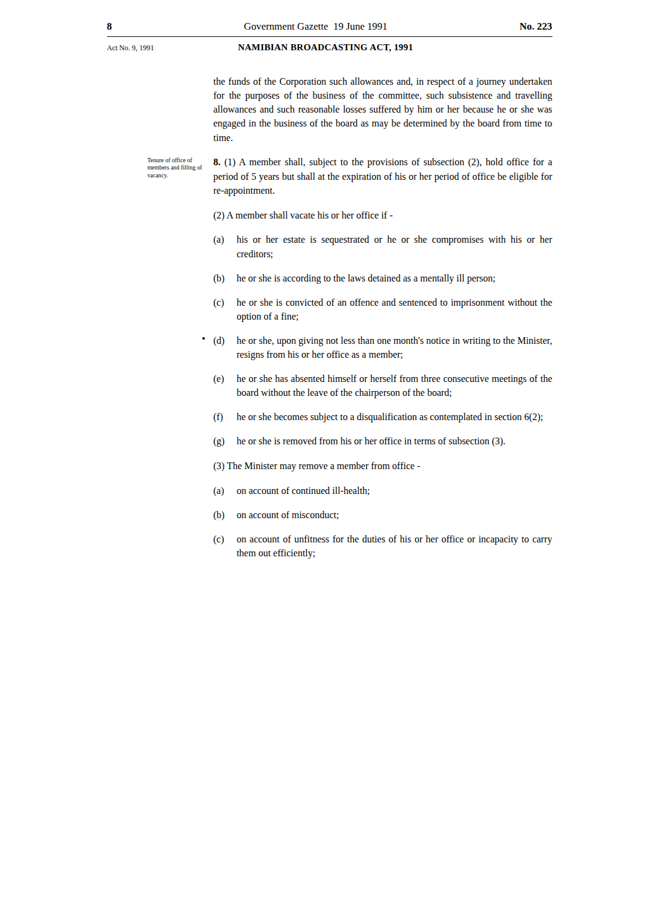8 Government Gazette 19 June 1991 No. 223
Act No. 9, 1991 NAMIBIAN BROADCASTING ACT, 1991
the funds of the Corporation such allowances and, in respect of a journey undertaken for the purposes of the business of the committee, such subsistence and travelling allowances and such reasonable losses suffered by him or her because he or she was engaged in the business of the board as may be determined by the board from time to time.
Tenure of office of members and filling of vacancy.
8. (1) A member shall, subject to the provisions of subsection (2), hold office for a period of 5 years but shall at the expiration of his or her period of office be eligible for re-appointment.
(2) A member shall vacate his or her office if -
(a) his or her estate is sequestrated or he or she compromises with his or her creditors;
(b) he or she is according to the laws detained as a mentally ill person;
(c) he or she is convicted of an offence and sentenced to imprisonment without the option of a fine;
•(d) he or she, upon giving not less than one month's notice in writing to the Minister, resigns from his or her office as a member;
(e) he or she has absented himself or herself from three consecutive meetings of the board without the leave of the chairperson of the board;
(f) he or she becomes subject to a disqualification as contemplated in section 6(2);
(g) he or she is removed from his or her office in terms of subsection (3).
(3) The Minister may remove a member from office -
(a) on account of continued ill-health;
(b) on account of misconduct;
(c) on account of unfitness for the duties of his or her office or incapacity to carry them out efficiently;